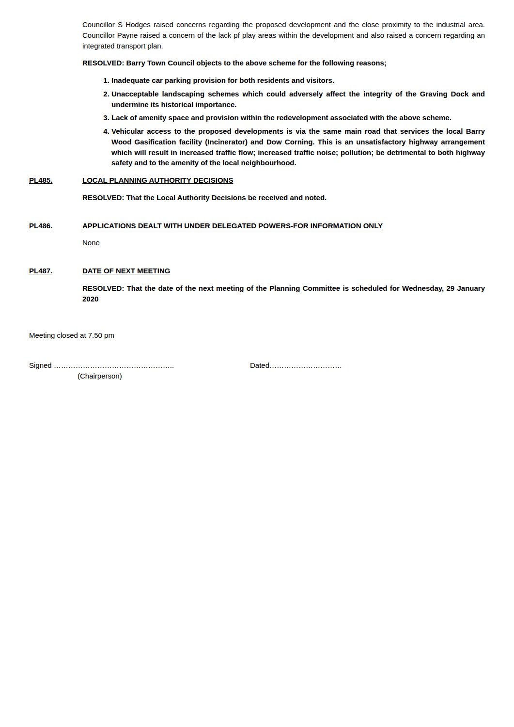Councillor S Hodges raised concerns regarding the proposed development and the close proximity to the industrial area. Councillor Payne raised a concern of the lack pf play areas within the development and also raised a concern regarding an integrated transport plan.
RESOLVED: Barry Town Council objects to the above scheme for the following reasons;
Inadequate car parking provision for both residents and visitors.
Unacceptable landscaping schemes which could adversely affect the integrity of the Graving Dock and undermine its historical importance.
Lack of amenity space and provision within the redevelopment associated with the above scheme.
Vehicular access to the proposed developments is via the same main road that services the local Barry Wood Gasification facility (Incinerator) and Dow Corning. This is an unsatisfactory highway arrangement which will result in increased traffic flow; increased traffic noise; pollution; be detrimental to both highway safety and to the amenity of the local neighbourhood.
PL485.
LOCAL PLANNING AUTHORITY DECISIONS
RESOLVED: That the Local Authority Decisions be received and noted.
PL486.
APPLICATIONS DEALT WITH UNDER DELEGATED POWERS-FOR INFORMATION ONLY
None
PL487.
DATE OF NEXT MEETING
RESOLVED: That the date of the next meeting of the Planning Committee is scheduled for Wednesday, 29 January 2020
Meeting closed at 7.50 pm
Signed …………………………………………..
(Chairperson)
Dated…………………………